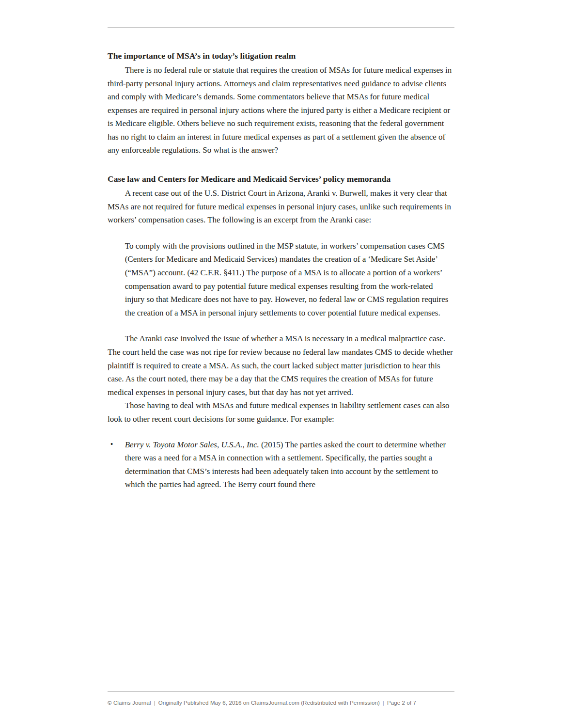The importance of MSA’s in today’s litigation realm
There is no federal rule or statute that requires the creation of MSAs for future medical expenses in third-party personal injury actions. Attorneys and claim representatives need guidance to advise clients and comply with Medicare’s demands. Some commentators believe that MSAs for future medical expenses are required in personal injury actions where the injured party is either a Medicare recipient or is Medicare eligible. Others believe no such requirement exists, reasoning that the federal government has no right to claim an interest in future medical expenses as part of a settlement given the absence of any enforceable regulations. So what is the answer?
Case law and Centers for Medicare and Medicaid Services’ policy memoranda
A recent case out of the U.S. District Court in Arizona, Aranki v. Burwell, makes it very clear that MSAs are not required for future medical expenses in personal injury cases, unlike such requirements in workers’ compensation cases. The following is an excerpt from the Aranki case:
To comply with the provisions outlined in the MSP statute, in workers’ compensation cases CMS (Centers for Medicare and Medicaid Services) mandates the creation of a ‘Medicare Set Aside’ (“MSA”) account. (42 C.F.R. §411.) The purpose of a MSA is to allocate a portion of a workers’ compensation award to pay potential future medical expenses resulting from the work-related injury so that Medicare does not have to pay. However, no federal law or CMS regulation requires the creation of a MSA in personal injury settlements to cover potential future medical expenses.
The Aranki case involved the issue of whether a MSA is necessary in a medical malpractice case. The court held the case was not ripe for review because no federal law mandates CMS to decide whether plaintiff is required to create a MSA. As such, the court lacked subject matter jurisdiction to hear this case. As the court noted, there may be a day that the CMS requires the creation of MSAs for future medical expenses in personal injury cases, but that day has not yet arrived.
Those having to deal with MSAs and future medical expenses in liability settlement cases can also look to other recent court decisions for some guidance. For example:
Berry v. Toyota Motor Sales, U.S.A., Inc. (2015) The parties asked the court to determine whether there was a need for a MSA in connection with a settlement. Specifically, the parties sought a determination that CMS’s interests had been adequately taken into account by the settlement to which the parties had agreed. The Berry court found there
© Claims Journal|Originally Published May 6, 2016 on ClaimsJournal.com (Redistributed with Permission)|Page 2 of 7